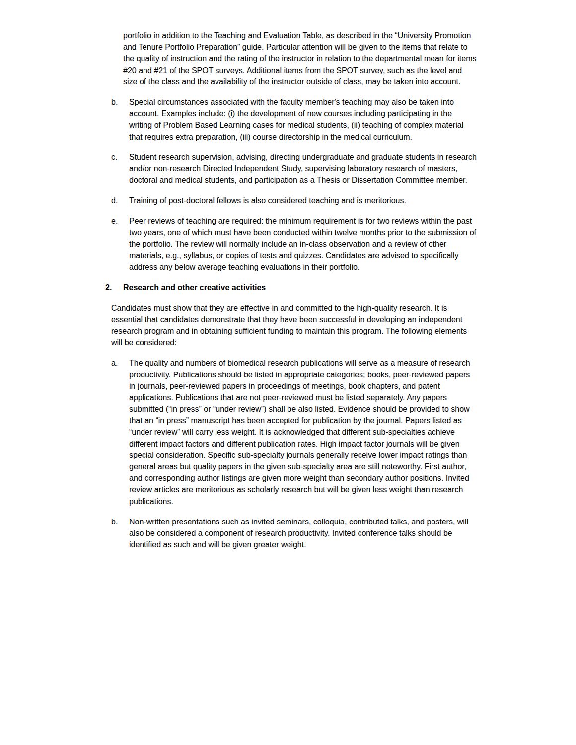portfolio in addition to the Teaching and Evaluation Table, as described in the “University Promotion and Tenure Portfolio Preparation” guide. Particular attention will be given to the items that relate to the quality of instruction and the rating of the instructor in relation to the departmental mean for items #20 and #21 of the SPOT surveys. Additional items from the SPOT survey, such as the level and size of the class and the availability of the instructor outside of class, may be taken into account.
b.
Special circumstances associated with the faculty member's teaching may also be taken into account. Examples include: (i) the development of new courses including participating in the writing of Problem Based Learning cases for medical students, (ii) teaching of complex material that requires extra preparation, (iii) course directorship in the medical curriculum.
c.
Student research supervision, advising, directing undergraduate and graduate students in research and/or non-research Directed Independent Study, supervising laboratory research of masters, doctoral and medical students, and participation as a Thesis or Dissertation Committee member.
d.
Training of post-doctoral fellows is also considered teaching and is meritorious.
e.
Peer reviews of teaching are required; the minimum requirement is for two reviews within the past two years, one of which must have been conducted within twelve months prior to the submission of the portfolio. The review will normally include an in-class observation and a review of other materials, e.g., syllabus, or copies of tests and quizzes. Candidates are advised to specifically address any below average teaching evaluations in their portfolio.
2.
Research and other creative activities
Candidates must show that they are effective in and committed to the high-quality research. It is essential that candidates demonstrate that they have been successful in developing an independent research program and in obtaining sufficient funding to maintain this program. The following elements will be considered:
a.
The quality and numbers of biomedical research publications will serve as a measure of research productivity. Publications should be listed in appropriate categories; books, peer-reviewed papers in journals, peer-reviewed papers in proceedings of meetings, book chapters, and patent applications. Publications that are not peer-reviewed must be listed separately. Any papers submitted (“in press” or “under review”) shall be also listed. Evidence should be provided to show that an “in press” manuscript has been accepted for publication by the journal. Papers listed as “under review” will carry less weight. It is acknowledged that different sub-specialties achieve different impact factors and different publication rates. High impact factor journals will be given special consideration. Specific sub-specialty journals generally receive lower impact ratings than general areas but quality papers in the given sub-specialty area are still noteworthy. First author, and corresponding author listings are given more weight than secondary author positions. Invited review articles are meritorious as scholarly research but will be given less weight than research publications.
b.
Non-written presentations such as invited seminars, colloquia, contributed talks, and posters, will also be considered a component of research productivity. Invited conference talks should be identified as such and will be given greater weight.